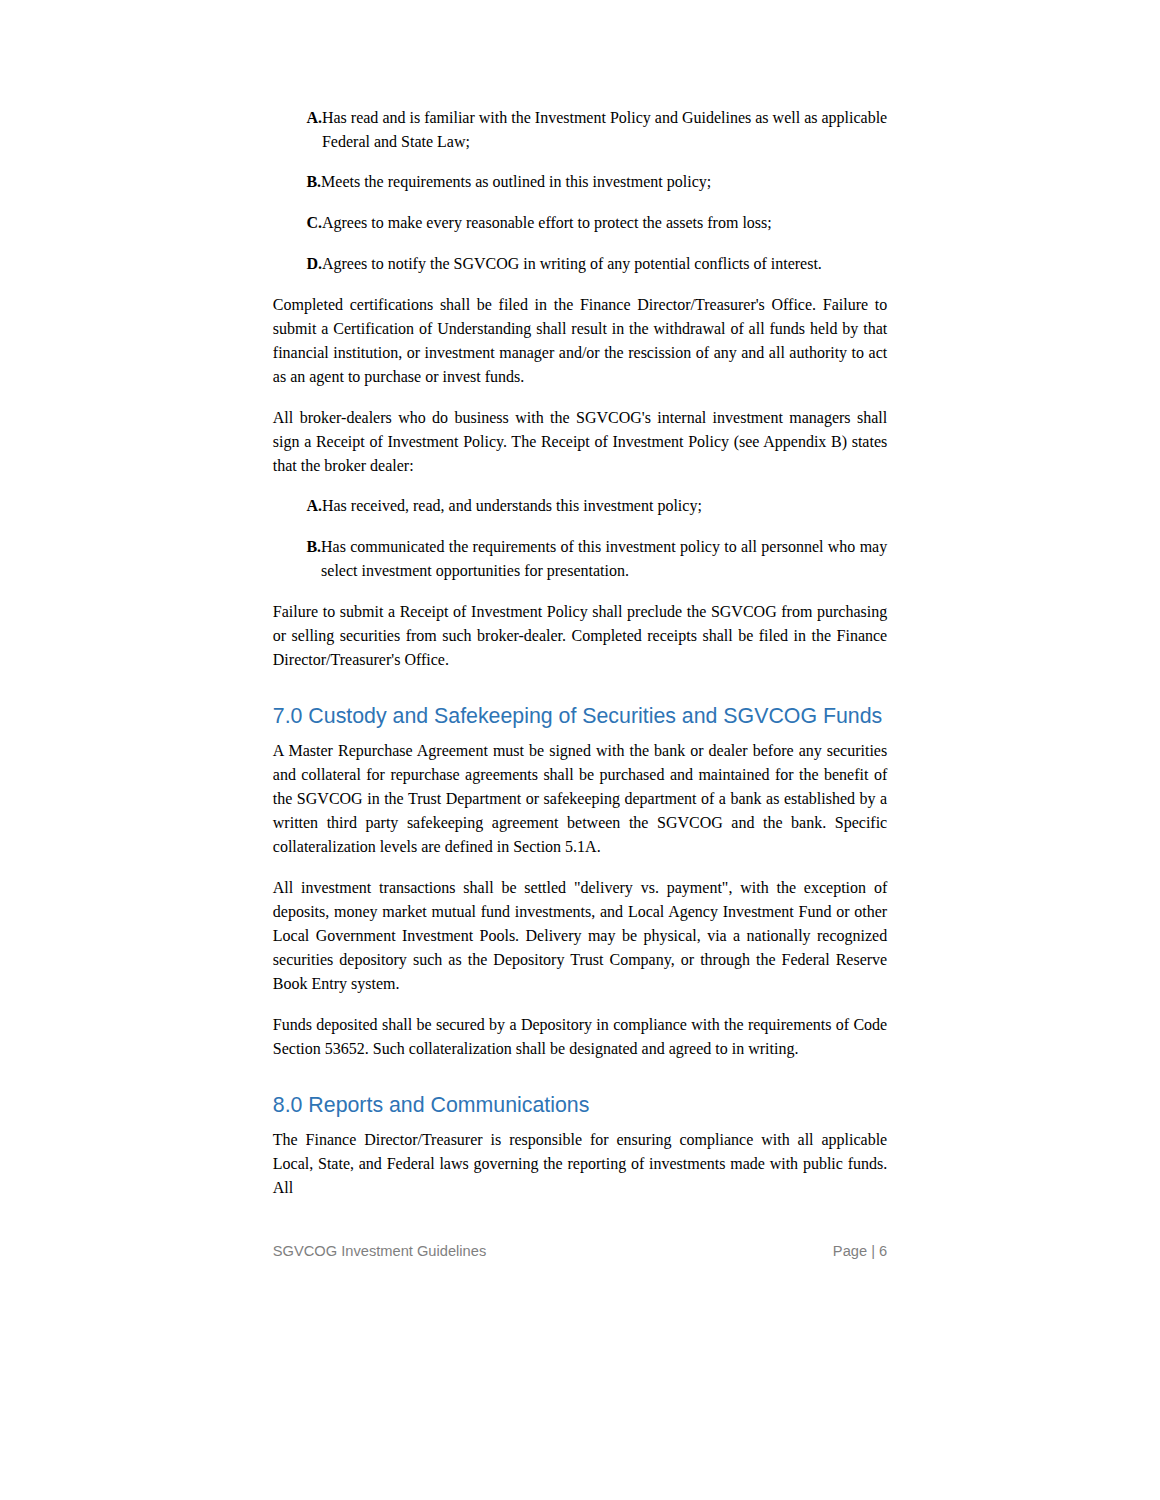A. Has read and is familiar with the Investment Policy and Guidelines as well as applicable Federal and State Law;
B. Meets the requirements as outlined in this investment policy;
C. Agrees to make every reasonable effort to protect the assets from loss;
D. Agrees to notify the SGVCOG in writing of any potential conflicts of interest.
Completed certifications shall be filed in the Finance Director/Treasurer's Office. Failure to submit a Certification of Understanding shall result in the withdrawal of all funds held by that financial institution, or investment manager and/or the rescission of any and all authority to act as an agent to purchase or invest funds.
All broker-dealers who do business with the SGVCOG's internal investment managers shall sign a Receipt of Investment Policy. The Receipt of Investment Policy (see Appendix B) states that the broker dealer:
A. Has received, read, and understands this investment policy;
B. Has communicated the requirements of this investment policy to all personnel who may select investment opportunities for presentation.
Failure to submit a Receipt of Investment Policy shall preclude the SGVCOG from purchasing or selling securities from such broker-dealer. Completed receipts shall be filed in the Finance Director/Treasurer's Office.
7.0 Custody and Safekeeping of Securities and SGVCOG Funds
A Master Repurchase Agreement must be signed with the bank or dealer before any securities and collateral for repurchase agreements shall be purchased and maintained for the benefit of the SGVCOG in the Trust Department or safekeeping department of a bank as established by a written third party safekeeping agreement between the SGVCOG and the bank. Specific collateralization levels are defined in Section 5.1A.
All investment transactions shall be settled "delivery vs. payment", with the exception of deposits, money market mutual fund investments, and Local Agency Investment Fund or other Local Government Investment Pools. Delivery may be physical, via a nationally recognized securities depository such as the Depository Trust Company, or through the Federal Reserve Book Entry system.
Funds deposited shall be secured by a Depository in compliance with the requirements of Code Section 53652. Such collateralization shall be designated and agreed to in writing.
8.0 Reports and Communications
The Finance Director/Treasurer is responsible for ensuring compliance with all applicable Local, State, and Federal laws governing the reporting of investments made with public funds. All
SGVCOG Investment Guidelines
Page | 6